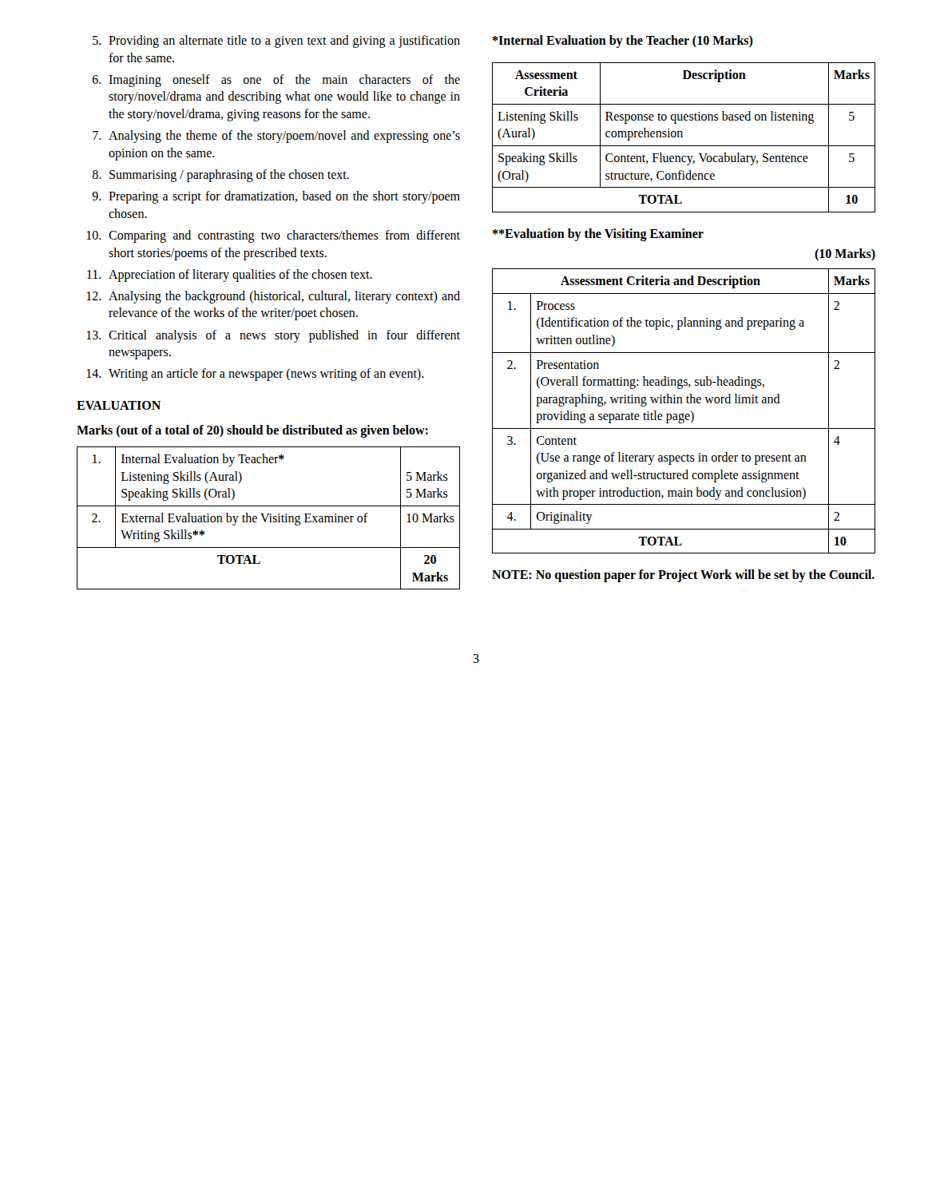Providing an alternate title to a given text and giving a justification for the same.
Imagining oneself as one of the main characters of the story/novel/drama and describing what one would like to change in the story/novel/drama, giving reasons for the same.
Analysing the theme of the story/poem/novel and expressing one’s opinion on the same.
Summarising / paraphrasing of the chosen text.
Preparing a script for dramatization, based on the short story/poem chosen.
Comparing and contrasting two characters/themes from different short stories/poems of the prescribed texts.
Appreciation of literary qualities of the chosen text.
Analysing the background (historical, cultural, literary context) and relevance of the works of the writer/poet chosen.
Critical analysis of a news story published in four different newspapers.
Writing an article for a newspaper (news writing of an event).
EVALUATION
Marks (out of a total of 20) should be distributed as given below:
| 1. | Internal Evaluation by Teacher * Listening Skills (Aural) Speaking Skills (Oral) | 5 Marks 5 Marks |
| 2. | External Evaluation by the Visiting Examiner of Writing Skills ** | 10 Marks |
| TOTAL | 20 Marks |
*Internal Evaluation by the Teacher (10 Marks)
| Assessment Criteria | Description | Marks |
| --- | --- | --- |
| Listening Skills (Aural) | Response to questions based on listening comprehension | 5 |
| Speaking Skills (Oral) | Content, Fluency, Vocabulary, Sentence structure, Confidence | 5 |
| TOTAL | 10 |
**Evaluation by the Visiting Examiner
(10 Marks)
| Assessment Criteria and Description | Marks |
| --- | --- |
| 1. | Process (Identification of the topic, planning and preparing a written outline) | 2 |
| 2. | Presentation (Overall formatting: headings, sub-headings, paragraphing, writing within the word limit and providing a separate title page) | 2 |
| 3. | Content (Use a range of literary aspects in order to present an organized and well-structured complete assignment with proper introduction, main body and conclusion) | 4 |
| 4. | Originality | 2 |
| TOTAL | 10 |
NOTE: No question paper for Project Work will be set by the Council.
3